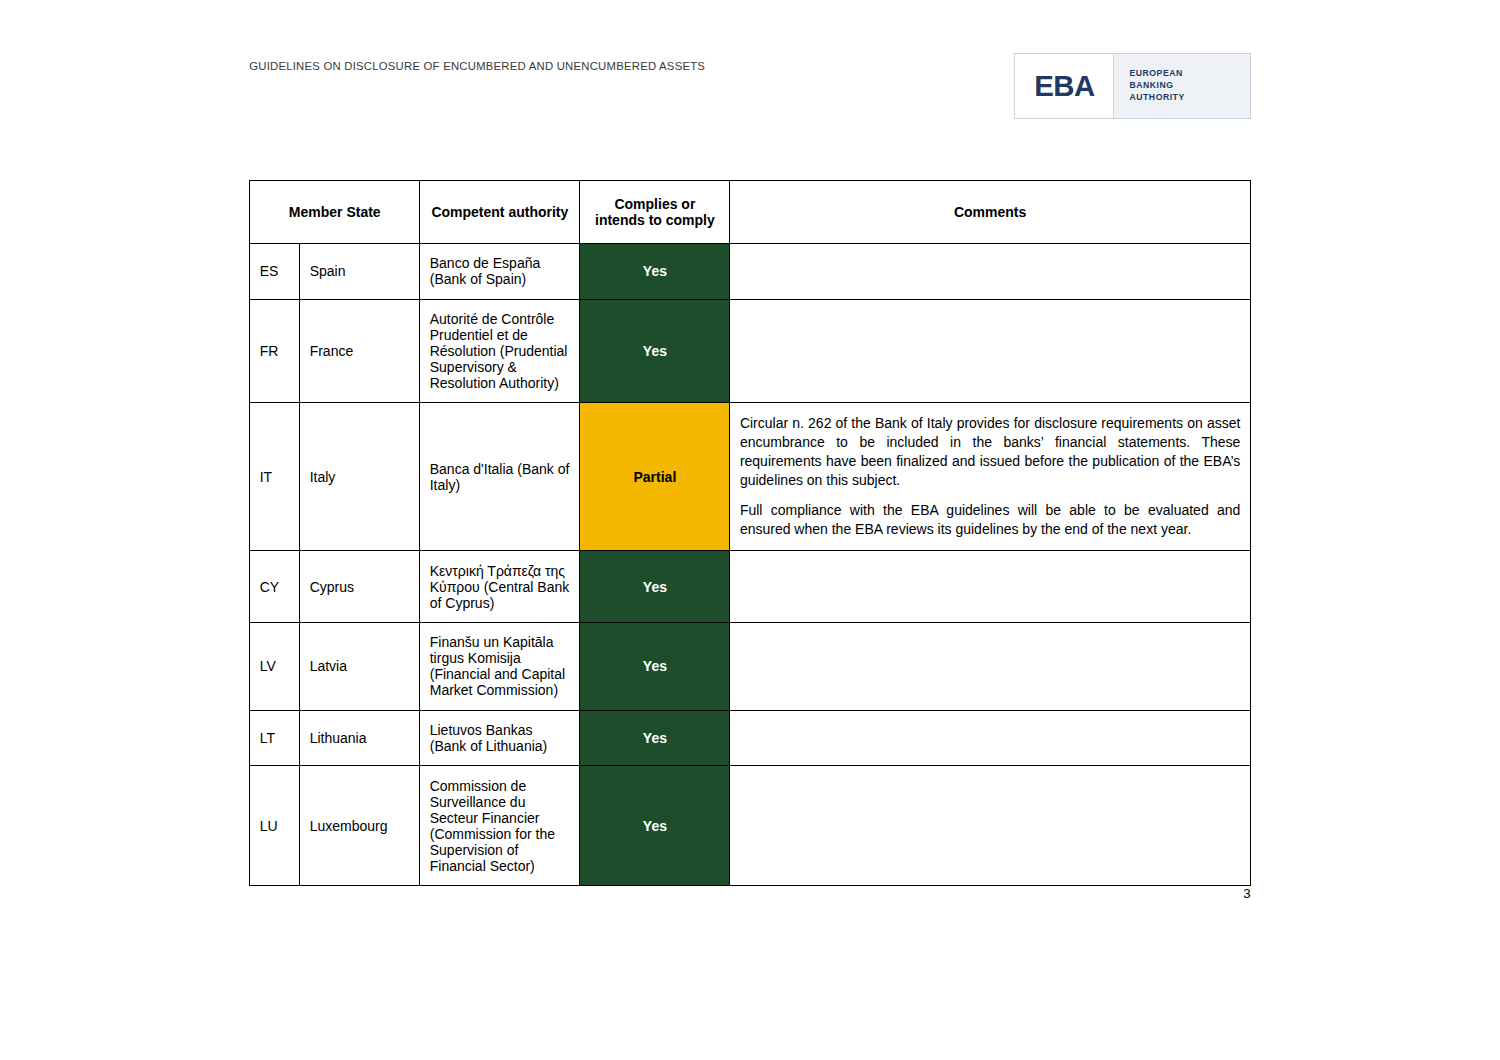Guidelines on disclosure of encumbered and unencumbered assets
EBA
EUROPEAN
BANKING
AUTHORITY
| Member State | Competent authority | Complies or intends to comply | Comments |
| --- | --- | --- | --- |
| ES | Spain | Banco de España (Bank of Spain) | Yes | |
| FR | France | Autorité de Contrôle Prudentiel et de Résolution (Prudential Supervisory & Resolution Authority) | Yes | |
| IT | Italy | Banca d'Italia (Bank of Italy) | Partial | Circular n. 262 of the Bank of Italy provides for disclosure requirements on asset encumbrance to be included in the banks’ financial statements. These requirements have been finalized and issued before the publication of the EBA’s guidelines on this subject. Full compliance with the EBA guidelines will be able to be evaluated and ensured when the EBA reviews its guidelines by the end of the next year. |
| CY | Cyprus | Κεντρική Τράπεζα της Κύπρου (Central Bank of Cyprus) | Yes | |
| LV | Latvia | Finanšu un Kapitāla tirgus Komisija (Financial and Capital Market Commission) | Yes | |
| LT | Lithuania | Lietuvos Bankas (Bank of Lithuania) | Yes | |
| LU | Luxembourg | Commission de Surveillance du Secteur Financier (Commission for the Supervision of Financial Sector) | Yes | |
3